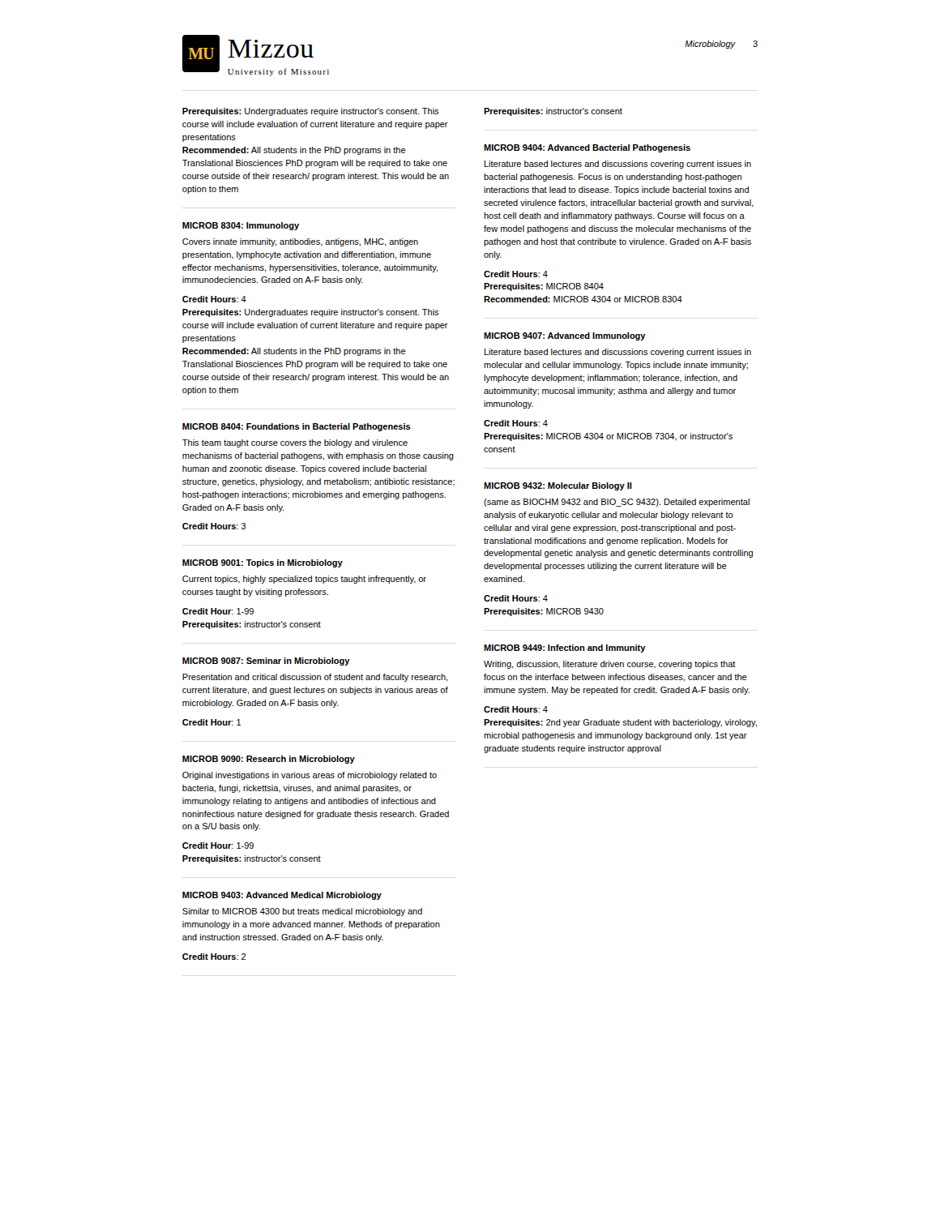Mizzou
University of Missouri
Microbiology 3
Prerequisites: Undergraduates require instructor's consent. This course will include evaluation of current literature and require paper presentations
Recommended: All students in the PhD programs in the Translational Biosciences PhD program will be required to take one course outside of their research/ program interest. This would be an option to them
MICROB 8304: Immunology
Covers innate immunity, antibodies, antigens, MHC, antigen presentation, lymphocyte activation and differentiation, immune effector mechanisms, hypersensitivities, tolerance, autoimmunity, immunodeciencies. Graded on A-F basis only.
Credit Hours: 4
Prerequisites: Undergraduates require instructor's consent. This course will include evaluation of current literature and require paper presentations
Recommended: All students in the PhD programs in the Translational Biosciences PhD program will be required to take one course outside of their research/ program interest. This would be an option to them
MICROB 8404: Foundations in Bacterial Pathogenesis
This team taught course covers the biology and virulence mechanisms of bacterial pathogens, with emphasis on those causing human and zoonotic disease. Topics covered include bacterial structure, genetics, physiology, and metabolism; antibiotic resistance; host-pathogen interactions; microbiomes and emerging pathogens. Graded on A-F basis only.
Credit Hours: 3
MICROB 9001: Topics in Microbiology
Current topics, highly specialized topics taught infrequently, or courses taught by visiting professors.
Credit Hour: 1-99
Prerequisites: instructor's consent
MICROB 9087: Seminar in Microbiology
Presentation and critical discussion of student and faculty research, current literature, and guest lectures on subjects in various areas of microbiology. Graded on A-F basis only.
Credit Hour: 1
MICROB 9090: Research in Microbiology
Original investigations in various areas of microbiology related to bacteria, fungi, rickettsia, viruses, and animal parasites, or immunology relating to antigens and antibodies of infectious and noninfectious nature designed for graduate thesis research. Graded on a S/U basis only.
Credit Hour: 1-99
Prerequisites: instructor's consent
MICROB 9403: Advanced Medical Microbiology
Similar to MICROB 4300 but treats medical microbiology and immunology in a more advanced manner. Methods of preparation and instruction stressed. Graded on A-F basis only.
Credit Hours: 2
Prerequisites: instructor's consent
MICROB 9404: Advanced Bacterial Pathogenesis
Literature based lectures and discussions covering current issues in bacterial pathogenesis. Focus is on understanding host-pathogen interactions that lead to disease. Topics include bacterial toxins and secreted virulence factors, intracellular bacterial growth and survival, host cell death and inflammatory pathways. Course will focus on a few model pathogens and discuss the molecular mechanisms of the pathogen and host that contribute to virulence. Graded on A-F basis only.
Credit Hours: 4
Prerequisites: MICROB 8404
Recommended: MICROB 4304 or MICROB 8304
MICROB 9407: Advanced Immunology
Literature based lectures and discussions covering current issues in molecular and cellular immunology. Topics include innate immunity; lymphocyte development; inflammation; tolerance, infection, and autoimmunity; mucosal immunity; asthma and allergy and tumor immunology.
Credit Hours: 4
Prerequisites: MICROB 4304 or MICROB 7304, or instructor's consent
MICROB 9432: Molecular Biology II
(same as BIOCHM 9432 and BIO_SC 9432). Detailed experimental analysis of eukaryotic cellular and molecular biology relevant to cellular and viral gene expression, post-transcriptional and post-translational modifications and genome replication. Models for developmental genetic analysis and genetic determinants controlling developmental processes utilizing the current literature will be examined.
Credit Hours: 4
Prerequisites: MICROB 9430
MICROB 9449: Infection and Immunity
Writing, discussion, literature driven course, covering topics that focus on the interface between infectious diseases, cancer and the immune system. May be repeated for credit. Graded A-F basis only.
Credit Hours: 4
Prerequisites: 2nd year Graduate student with bacteriology, virology, microbial pathogenesis and immunology background only. 1st year graduate students require instructor approval